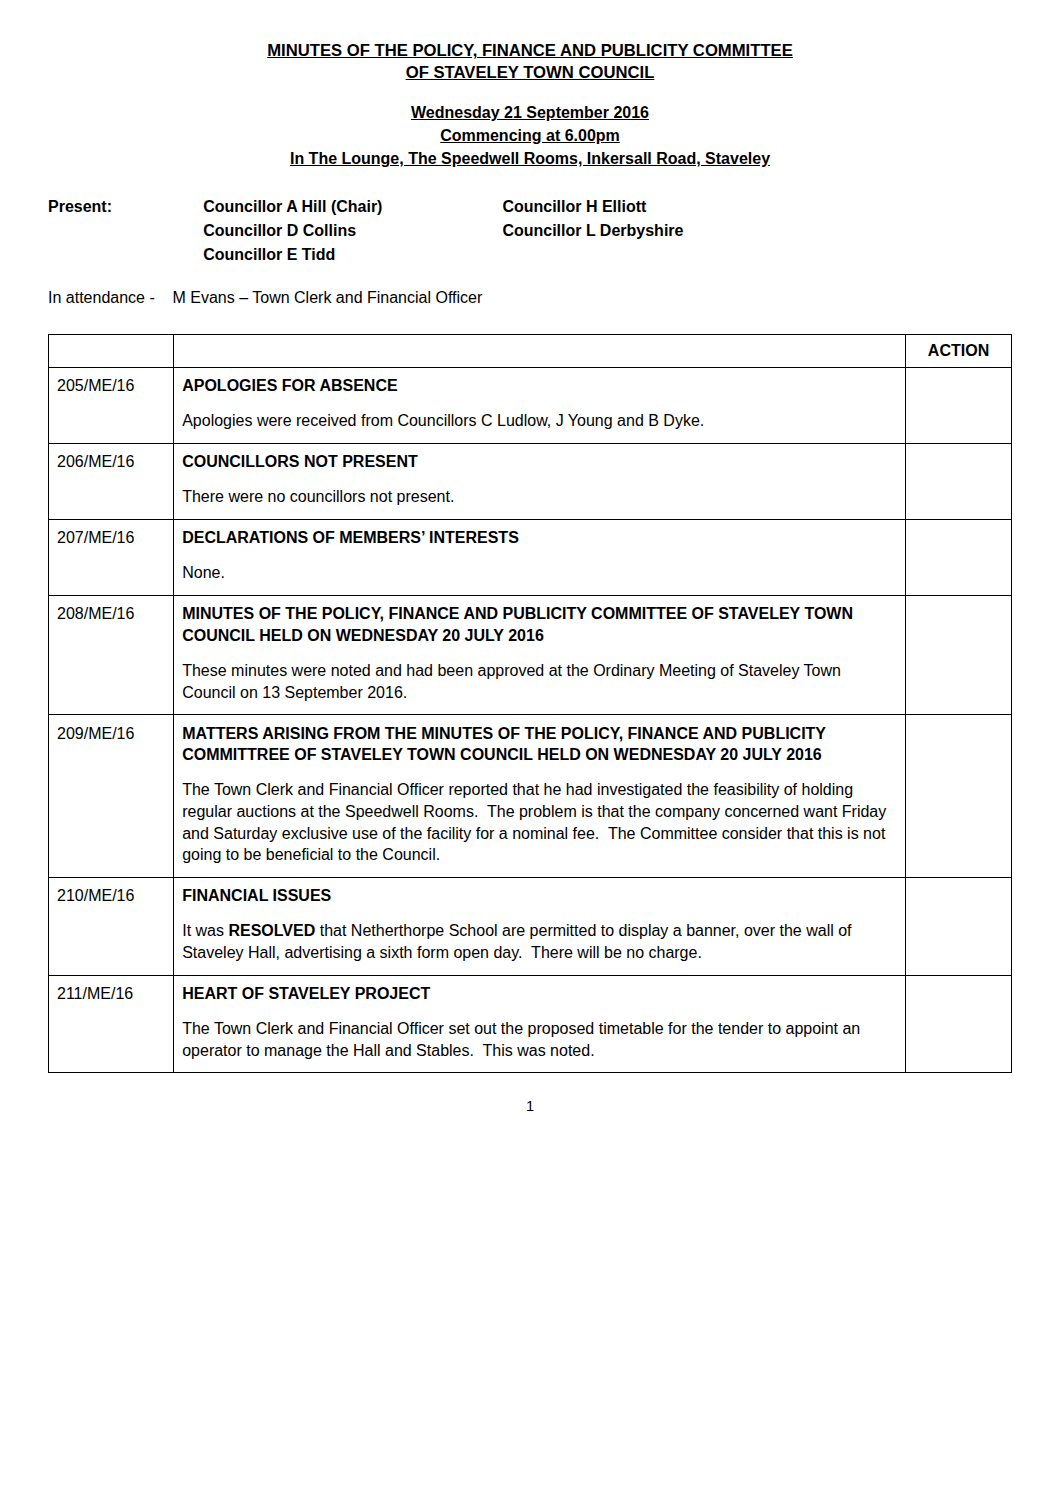MINUTES OF THE POLICY, FINANCE AND PUBLICITY COMMITTEE
OF STAVELEY TOWN COUNCIL
Wednesday 21 September 2016
Commencing at 6.00pm
In The Lounge, The Speedwell Rooms, Inkersall Road, Staveley
| Present: | Councillor A Hill (Chair) | Councillor H Elliott |
| | Councillor D Collins | Councillor L Derbyshire |
| | Councillor E Tidd | |
In attendance - M Evans – Town Clerk and Financial Officer
| | | ACTION |
| 205/ME/16 | APOLOGIES FOR ABSENCE Apologies were received from Councillors C Ludlow, J Young and B Dyke. | |
| 206/ME/16 | COUNCILLORS NOT PRESENT There were no councillors not present. | |
| 207/ME/16 | DECLARATIONS OF MEMBERS’ INTERESTS None. | |
| 208/ME/16 | MINUTES OF THE POLICY, FINANCE AND PUBLICITY COMMITTEE OF STAVELEY TOWN COUNCIL HELD ON WEDNESDAY 20 JULY 2016 These minutes were noted and had been approved at the Ordinary Meeting of Staveley Town Council on 13 September 2016. | |
| 209/ME/16 | MATTERS ARISING FROM THE MINUTES OF THE POLICY, FINANCE AND PUBLICITY COMMITTREE OF STAVELEY TOWN COUNCIL HELD ON WEDNESDAY 20 JULY 2016 The Town Clerk and Financial Officer reported that he had investigated the feasibility of holding regular auctions at the Speedwell Rooms. The problem is that the company concerned want Friday and Saturday exclusive use of the facility for a nominal fee. The Committee consider that this is not going to be beneficial to the Council. | |
| 210/ME/16 | FINANCIAL ISSUES It was RESOLVED that Netherthorpe School are permitted to display a banner, over the wall of Staveley Hall, advertising a sixth form open day. There will be no charge. | |
| 211/ME/16 | HEART OF STAVELEY PROJECT The Town Clerk and Financial Officer set out the proposed timetable for the tender to appoint an operator to manage the Hall and Stables. This was noted. | |
1